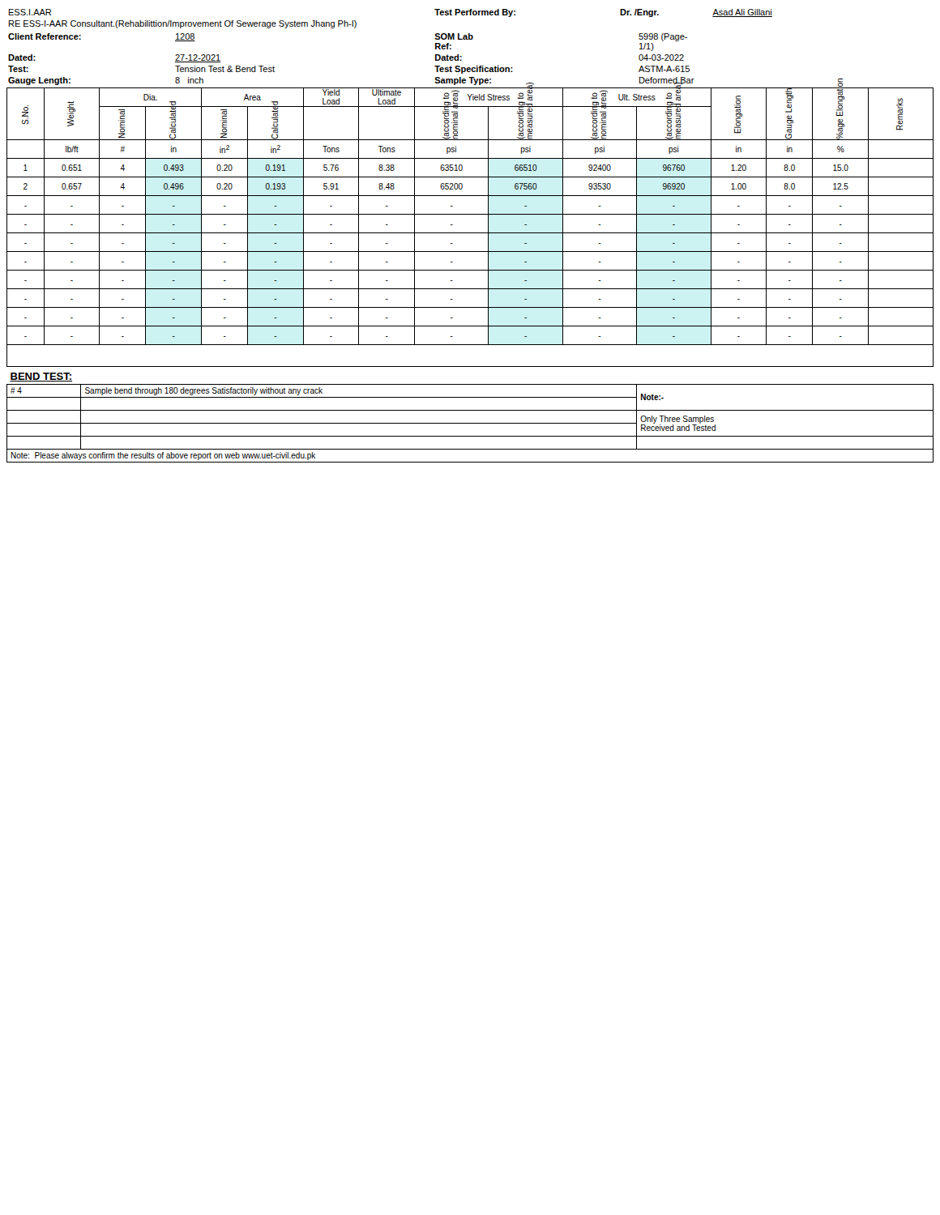| ESS.I.AAR | Test Performed By: | Dr. /Engr. | Asad Ali Gillani |
| RE ESS-I-AAR Consultant.(Rehabilittion/Improvement Of Sewerage System Jhang Ph-I) |
| Client Reference: | 1208 | SOM Lab Ref: | 5998 (Page- 1/1) |
| Dated: | 27-12-2021 | Dated: | 04-03-2022 |
| Test: | Tension Test & Bend Test | Test Specification: | ASTM-A-615 |
| Gauge Length: | 8 inch | Sample Type: | Deformed Bar |
| S.No. | Weight | Dia. | Area | Yield Load | Ultimate Load | Yield Stress | Ult. Stress | Elongation | Gauge Length | %age Elongation | Remarks |
| Nominal | Calculated | Nominal | Calculated | (according to nominal area) | (according to measured area) | (according to nominal area) | (according to measured area) |
| | lb/ft | # | in | in 2 | in 2 | Tons | Tons | psi | psi | psi | psi | in | in | % | |
| 1 | 0.651 | 4 | 0.493 | 0.20 | 0.191 | 5.76 | 8.38 | 63510 | 66510 | 92400 | 96760 | 1.20 | 8.0 | 15.0 | |
| 2 | 0.657 | 4 | 0.496 | 0.20 | 0.193 | 5.91 | 8.48 | 65200 | 67560 | 93530 | 96920 | 1.00 | 8.0 | 12.5 | |
| - | - | - | - | - | - | - | - | - | - | - | - | - | - | - | |
| - | - | - | - | - | - | - | - | - | - | - | - | - | - | - | |
| - | - | - | - | - | - | - | - | - | - | - | - | - | - | - | |
| - | - | - | - | - | - | - | - | - | - | - | - | - | - | - | |
| - | - | - | - | - | - | - | - | - | - | - | - | - | - | - | |
| - | - | - | - | - | - | - | - | - | - | - | - | - | - | - | |
| - | - | - | - | - | - | - | - | - | - | - | - | - | - | - | |
| - | - | - | - | - | - | - | - | - | - | - | - | - | - | - | |
| BEND TEST: |
| # 4 | Sample bend through 180 degrees Satisfactorily without any crack | Note:- |
| | | Only Three Samples Received and Tested |
| Note: Please always confirm the results of above report on web www.uet-civil.edu.pk |